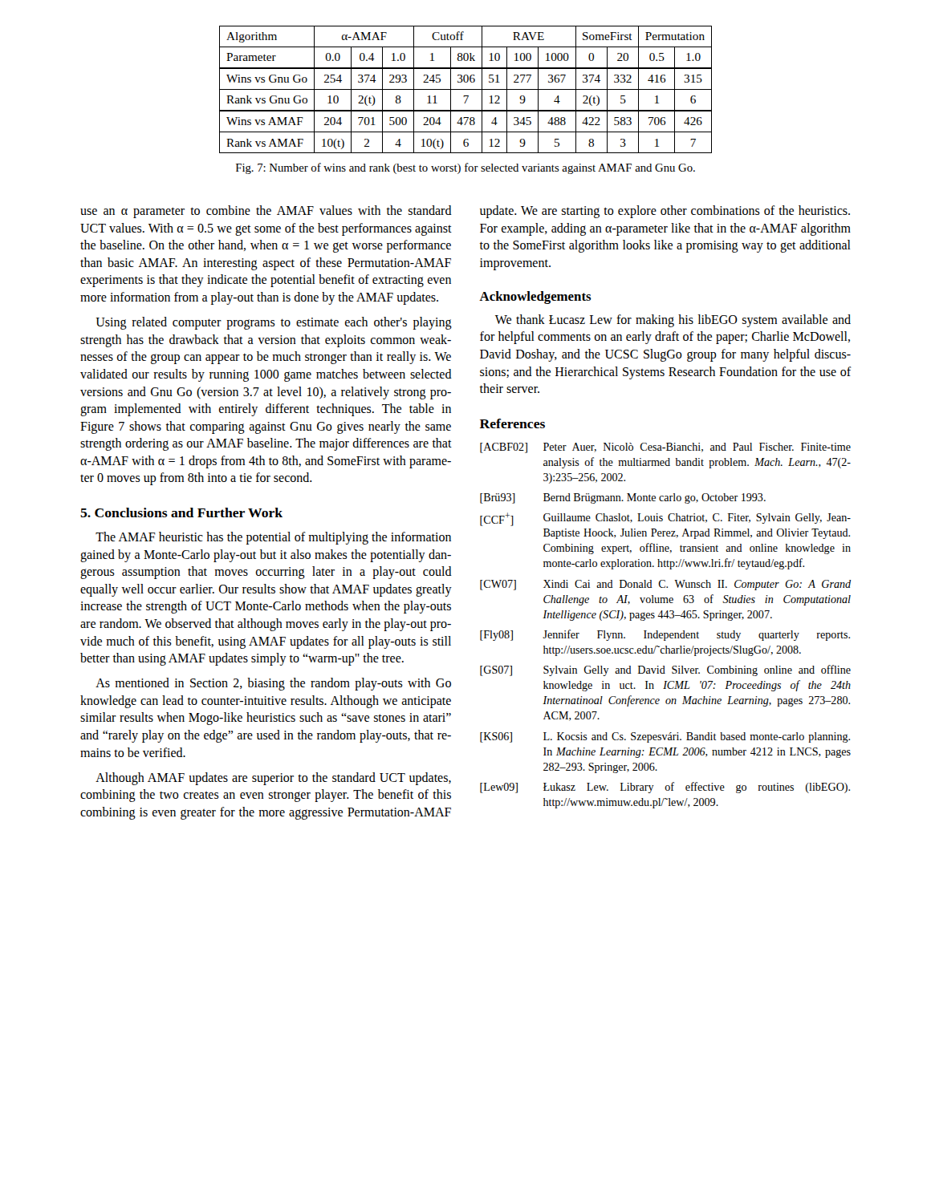| Algorithm | α-AMAF | Cutoff | RAVE | SomeFirst | Permutation |
| Parameter | 0.0 | 0.4 | 1.0 | 1 | 80k | 10 | 100 | 1000 | 0 | 20 | 0.5 | 1.0 |
| Wins vs Gnu Go | 254 | 374 | 293 | 245 | 306 | 51 | 277 | 367 | 374 | 332 | 416 | 315 |
| Rank vs Gnu Go | 10 | 2(t) | 8 | 11 | 7 | 12 | 9 | 4 | 2(t) | 5 | 1 | 6 |
| Wins vs AMAF | 204 | 701 | 500 | 204 | 478 | 4 | 345 | 488 | 422 | 583 | 706 | 426 |
| Rank vs AMAF | 10(t) | 2 | 4 | 10(t) | 6 | 12 | 9 | 5 | 8 | 3 | 1 | 7 |
Fig. 7: Number of wins and rank (best to worst) for selected variants against AMAF and Gnu Go.
use an α parameter to combine the AMAF values with the standard UCT values. With α = 0.5 we get some of the best performances against the baseline. On the other hand, when α = 1 we get worse performance than basic AMAF. An interesting aspect of these Permutation-AMAF experiments is that they indicate the potential benefit of extracting even more information from a play-out than is done by the AMAF updates.
Using related computer programs to estimate each other's playing strength has the drawback that a version that exploits common weaknesses of the group can appear to be much stronger than it really is. We validated our results by running 1000 game matches between selected versions and Gnu Go (version 3.7 at level 10), a relatively strong program implemented with entirely different techniques. The table in Figure 7 shows that comparing against Gnu Go gives nearly the same strength ordering as our AMAF baseline. The major differences are that α-AMAF with α = 1 drops from 4th to 8th, and SomeFirst with parameter 0 moves up from 8th into a tie for second.
5. Conclusions and Further Work
The AMAF heuristic has the potential of multiplying the information gained by a Monte-Carlo play-out but it also makes the potentially dangerous assumption that moves occurring later in a play-out could equally well occur earlier. Our results show that AMAF updates greatly increase the strength of UCT Monte-Carlo methods when the play-outs are random. We observed that although moves early in the play-out provide much of this benefit, using AMAF updates for all play-outs is still better than using AMAF updates simply to “warm-up" the tree.
As mentioned in Section 2, biasing the random play-outs with Go knowledge can lead to counter-intuitive results. Although we anticipate similar results when Mogo-like heuristics such as “save stones in atari” and “rarely play on the edge” are used in the random play-outs, that remains to be verified.
Although AMAF updates are superior to the standard UCT updates, combining the two creates an even stronger player. The benefit of this combining is even greater for the more aggressive Permutation-AMAF update. We are starting to explore other combinations of the heuristics. For example, adding an α-parameter like that in the α-AMAF algorithm to the SomeFirst algorithm looks like a promising way to get additional improvement.
Acknowledgements
We thank Łucasz Lew for making his libEGO system available and for helpful comments on an early draft of the paper; Charlie McDowell, David Doshay, and the UCSC SlugGo group for many helpful discussions; and the Hierarchical Systems Research Foundation for the use of their server.
References
[ACBF02]
Peter Auer, Nicolò Cesa-Bianchi, and Paul Fischer. Finite-time analysis of the multiarmed bandit problem. Mach. Learn., 47(2-3):235–256, 2002.
[Brü93]
Bernd Brügmann. Monte carlo go, October 1993.
[CCF+]
Guillaume Chaslot, Louis Chatriot, C. Fiter, Sylvain Gelly, Jean-Baptiste Hoock, Julien Perez, Arpad Rimmel, and Olivier Teytaud. Combining expert, offline, transient and online knowledge in monte-carlo exploration. http://www.lri.fr/ teytaud/eg.pdf.
[CW07]
Xindi Cai and Donald C. Wunsch II. Computer Go: A Grand Challenge to AI, volume 63 of Studies in Computational Intelligence (SCI), pages 443–465. Springer, 2007.
[Fly08]
Jennifer Flynn. Independent study quarterly reports. http://users.soe.ucsc.edu/˜charlie/projects/SlugGo/, 2008.
[GS07]
Sylvain Gelly and David Silver. Combining online and offline knowledge in uct. In ICML '07: Proceedings of the 24th Internatinoal Conference on Machine Learning, pages 273–280. ACM, 2007.
[KS06]
L. Kocsis and Cs. Szepesvári. Bandit based monte-carlo planning. In Machine Learning: ECML 2006, number 4212 in LNCS, pages 282–293. Springer, 2006.
[Lew09]
Łukasz Lew. Library of effective go routines (libEGO). http://www.mimuw.edu.pl/˜lew/, 2009.